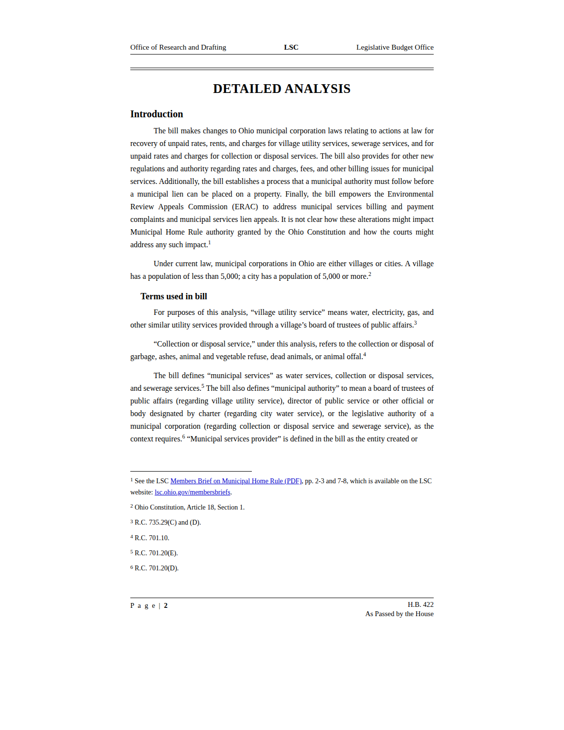Office of Research and Drafting
LSC
Legislative Budget Office
DETAILED ANALYSIS
Introduction
The bill makes changes to Ohio municipal corporation laws relating to actions at law for recovery of unpaid rates, rents, and charges for village utility services, sewerage services, and for unpaid rates and charges for collection or disposal services. The bill also provides for other new regulations and authority regarding rates and charges, fees, and other billing issues for municipal services. Additionally, the bill establishes a process that a municipal authority must follow before a municipal lien can be placed on a property. Finally, the bill empowers the Environmental Review Appeals Commission (ERAC) to address municipal services billing and payment complaints and municipal services lien appeals. It is not clear how these alterations might impact Municipal Home Rule authority granted by the Ohio Constitution and how the courts might address any such impact.1
Under current law, municipal corporations in Ohio are either villages or cities. A village has a population of less than 5,000; a city has a population of 5,000 or more.2
Terms used in bill
For purposes of this analysis, “village utility service” means water, electricity, gas, and other similar utility services provided through a village’s board of trustees of public affairs.3
“Collection or disposal service,” under this analysis, refers to the collection or disposal of garbage, ashes, animal and vegetable refuse, dead animals, or animal offal.4
The bill defines “municipal services” as water services, collection or disposal services, and sewerage services.5 The bill also defines “municipal authority” to mean a board of trustees of public affairs (regarding village utility service), director of public service or other official or body designated by charter (regarding city water service), or the legislative authority of a municipal corporation (regarding collection or disposal service and sewerage service), as the context requires.6 “Municipal services provider” is defined in the bill as the entity created or
1 See the LSC Members Brief on Municipal Home Rule (PDF), pp. 2-3 and 7-8, which is available on the LSC website: lsc.ohio.gov/membersbriefs.
2 Ohio Constitution, Article 18, Section 1.
3 R.C. 735.29(C) and (D).
4 R.C. 701.10.
5 R.C. 701.20(E).
6 R.C. 701.20(D).
P a g e | 2
H.B. 422 As Passed by the House